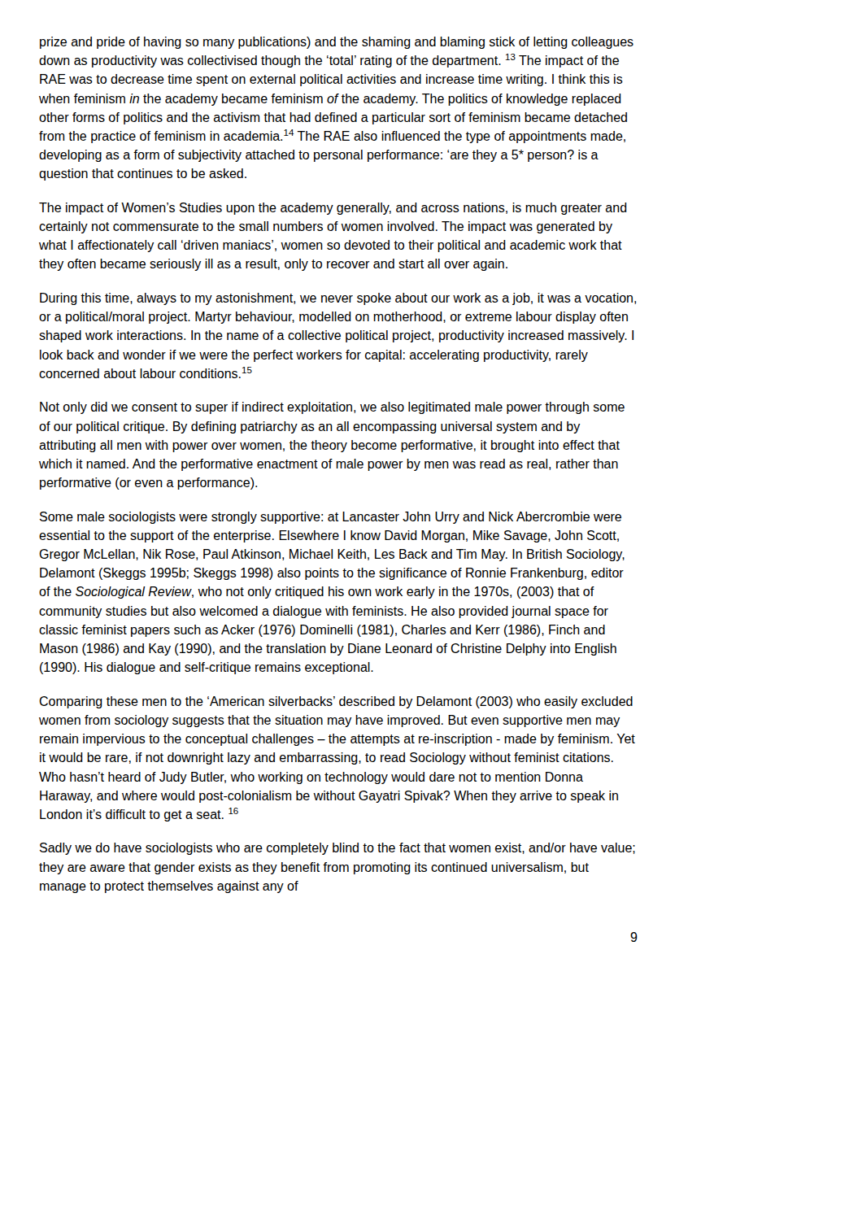prize and pride of having so many publications) and the shaming and blaming stick of letting colleagues down as productivity was collectivised though the ‘total’ rating of the department. 13 The impact of the RAE was to decrease time spent on external political activities and increase time writing. I think this is when feminism in the academy became feminism of the academy. The politics of knowledge replaced other forms of politics and the activism that had defined a particular sort of feminism became detached from the practice of feminism in academia.14 The RAE also influenced the type of appointments made, developing as a form of subjectivity attached to personal performance: ‘are they a 5* person? is a question that continues to be asked.
The impact of Women’s Studies upon the academy generally, and across nations, is much greater and certainly not commensurate to the small numbers of women involved. The impact was generated by what I affectionately call ‘driven maniacs’, women so devoted to their political and academic work that they often became seriously ill as a result, only to recover and start all over again.
During this time, always to my astonishment, we never spoke about our work as a job, it was a vocation, or a political/moral project. Martyr behaviour, modelled on motherhood, or extreme labour display often shaped work interactions. In the name of a collective political project, productivity increased massively. I look back and wonder if we were the perfect workers for capital: accelerating productivity, rarely concerned about labour conditions.15
Not only did we consent to super if indirect exploitation, we also legitimated male power through some of our political critique. By defining patriarchy as an all encompassing universal system and by attributing all men with power over women, the theory become performative, it brought into effect that which it named. And the performative enactment of male power by men was read as real, rather than performative (or even a performance).
Some male sociologists were strongly supportive: at Lancaster John Urry and Nick Abercrombie were essential to the support of the enterprise. Elsewhere I know David Morgan, Mike Savage, John Scott, Gregor McLellan, Nik Rose, Paul Atkinson, Michael Keith, Les Back and Tim May. In British Sociology, Delamont (Skeggs 1995b; Skeggs 1998) also points to the significance of Ronnie Frankenburg, editor of the Sociological Review, who not only critiqued his own work early in the 1970s, (2003) that of community studies but also welcomed a dialogue with feminists. He also provided journal space for classic feminist papers such as Acker (1976) Dominelli (1981), Charles and Kerr (1986), Finch and Mason (1986) and Kay (1990), and the translation by Diane Leonard of Christine Delphy into English (1990). His dialogue and self-critique remains exceptional.
Comparing these men to the ‘American silverbacks’ described by Delamont (2003) who easily excluded women from sociology suggests that the situation may have improved. But even supportive men may remain impervious to the conceptual challenges – the attempts at re-inscription - made by feminism. Yet it would be rare, if not downright lazy and embarrassing, to read Sociology without feminist citations. Who hasn’t heard of Judy Butler, who working on technology would dare not to mention Donna Haraway, and where would post-colonialism be without Gayatri Spivak? When they arrive to speak in London it’s difficult to get a seat. 16
Sadly we do have sociologists who are completely blind to the fact that women exist, and/or have value; they are aware that gender exists as they benefit from promoting its continued universalism, but manage to protect themselves against any of
9